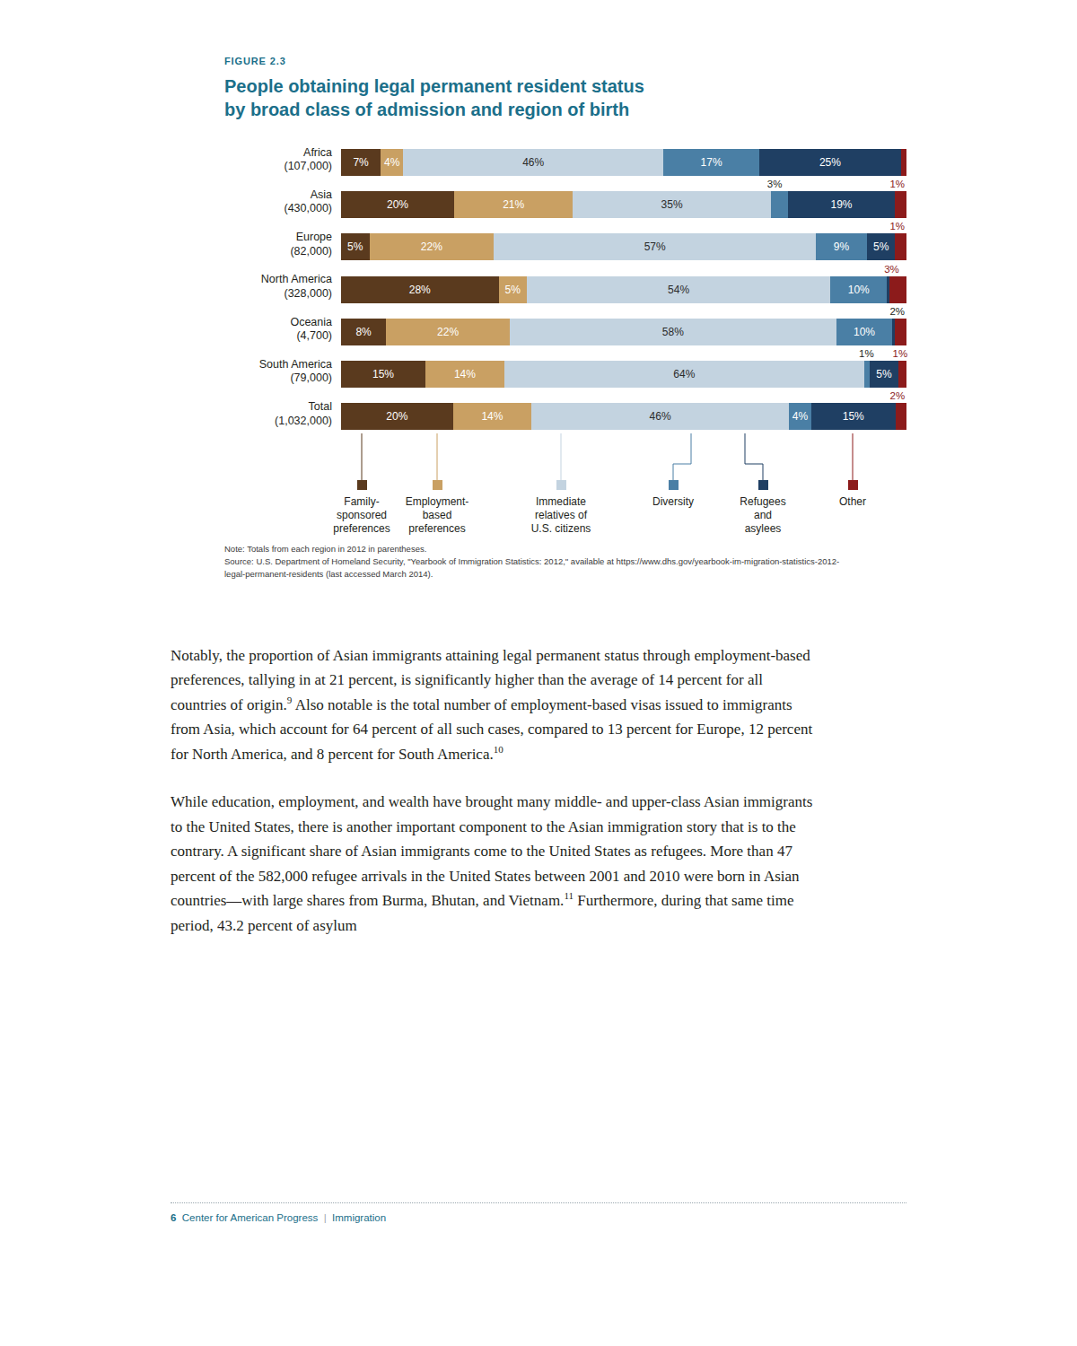FIGURE 2.3
People obtaining legal permanent resident status
by broad class of admission and region of birth
Africa
(107,000)
7%
4%
46%
17%
25%
Asia
(430,000)
20%
21%
35%
3%
19%
1%
Europe
(82,000)
5%
22%
57%
9%
5%
1%
North America
(328,000)
28%
5%
54%
10%
3%
Oceania
(4,700)
8%
22%
58%
10%
2%
South America
(79,000)
15%
14%
64%
1%
5%
1%
Total
(1,032,000)
20%
14%
46%
4%
15%
2%
Family-
sponsored
preferences
Employment-
based
preferences
Immediate
relatives of
U.S. citizens
Diversity
Refugees
and
asylees
Other
Note: Totals from each region in 2012 in parentheses.
Source: U.S. Department of Homeland Security, "Yearbook of Immigration Statistics: 2012," available at https://www.dhs.gov/yearbook-im-migration-statistics-2012-legal-permanent-residents (last accessed March 2014).
Notably, the proportion of Asian immigrants attaining legal permanent status through employment-based preferences, tallying in at 21 percent, is significantly higher than the average of 14 percent for all countries of origin.9 Also notable is the total number of employment-based visas issued to immigrants from Asia, which account for 64 percent of all such cases, compared to 13 percent for Europe, 12 percent for North America, and 8 percent for South America.10
While education, employment, and wealth have brought many middle- and upper-class Asian immigrants to the United States, there is another important component to the Asian immigration story that is to the contrary. A significant share of Asian immigrants come to the United States as refugees. More than 47 percent of the 582,000 refugee arrivals in the United States between 2001 and 2010 were born in Asian countries—with large shares from Burma, Bhutan, and Vietnam.11 Furthermore, during that same time period, 43.2 percent of asylum
6 Center for American Progress | Immigration